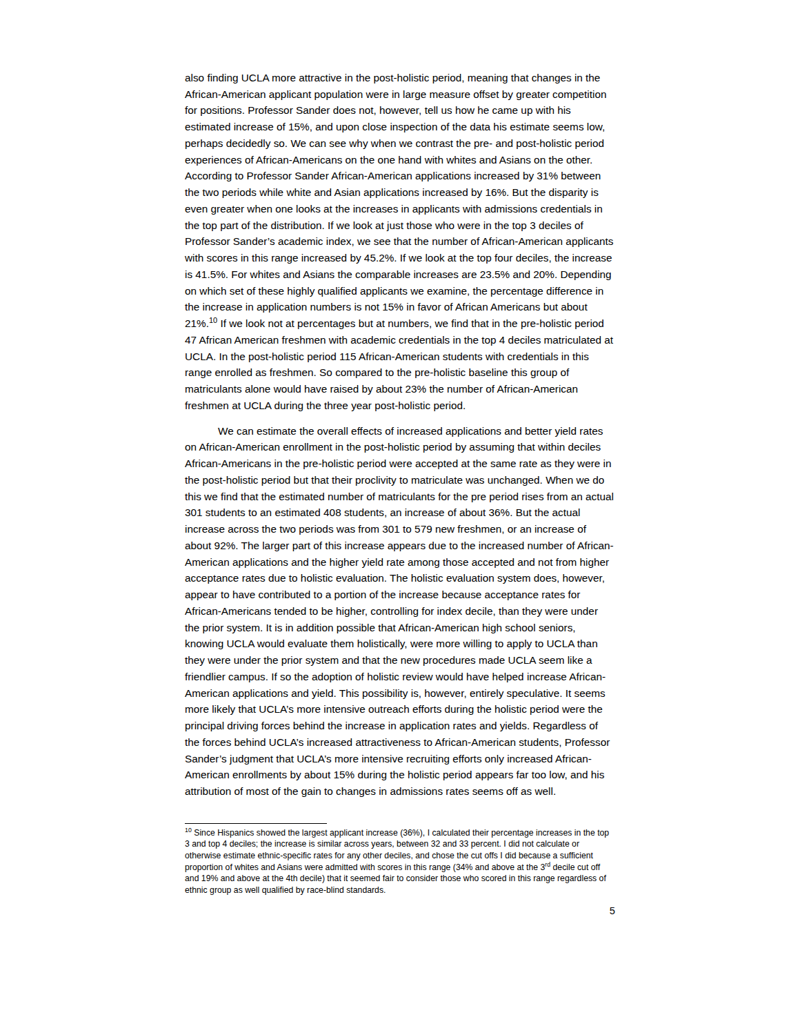also finding UCLA more attractive in the post-holistic period, meaning that changes in the African-American applicant population were in large measure offset by greater competition for positions. Professor Sander does not, however, tell us how he came up with his estimated increase of 15%, and upon close inspection of the data his estimate seems low, perhaps decidedly so. We can see why when we contrast the pre- and post-holistic period experiences of African-Americans on the one hand with whites and Asians on the other. According to Professor Sander African-American applications increased by 31% between the two periods while white and Asian applications increased by 16%. But the disparity is even greater when one looks at the increases in applicants with admissions credentials in the top part of the distribution. If we look at just those who were in the top 3 deciles of Professor Sander’s academic index, we see that the number of African-American applicants with scores in this range increased by 45.2%. If we look at the top four deciles, the increase is 41.5%. For whites and Asians the comparable increases are 23.5% and 20%. Depending on which set of these highly qualified applicants we examine, the percentage difference in the increase in application numbers is not 15% in favor of African Americans but about 21%.10 If we look not at percentages but at numbers, we find that in the pre-holistic period 47 African American freshmen with academic credentials in the top 4 deciles matriculated at UCLA. In the post-holistic period 115 African-American students with credentials in this range enrolled as freshmen. So compared to the pre-holistic baseline this group of matriculants alone would have raised by about 23% the number of African-American freshmen at UCLA during the three year post-holistic period.
We can estimate the overall effects of increased applications and better yield rates on African-American enrollment in the post-holistic period by assuming that within deciles African-Americans in the pre-holistic period were accepted at the same rate as they were in the post-holistic period but that their proclivity to matriculate was unchanged. When we do this we find that the estimated number of matriculants for the pre period rises from an actual 301 students to an estimated 408 students, an increase of about 36%. But the actual increase across the two periods was from 301 to 579 new freshmen, or an increase of about 92%. The larger part of this increase appears due to the increased number of African-American applications and the higher yield rate among those accepted and not from higher acceptance rates due to holistic evaluation. The holistic evaluation system does, however, appear to have contributed to a portion of the increase because acceptance rates for African-Americans tended to be higher, controlling for index decile, than they were under the prior system. It is in addition possible that African-American high school seniors, knowing UCLA would evaluate them holistically, were more willing to apply to UCLA than they were under the prior system and that the new procedures made UCLA seem like a friendlier campus. If so the adoption of holistic review would have helped increase African-American applications and yield. This possibility is, however, entirely speculative. It seems more likely that UCLA’s more intensive outreach efforts during the holistic period were the principal driving forces behind the increase in application rates and yields. Regardless of the forces behind UCLA’s increased attractiveness to African-American students, Professor Sander’s judgment that UCLA’s more intensive recruiting efforts only increased African-American enrollments by about 15% during the holistic period appears far too low, and his attribution of most of the gain to changes in admissions rates seems off as well.
10 Since Hispanics showed the largest applicant increase (36%), I calculated their percentage increases in the top 3 and top 4 deciles; the increase is similar across years, between 32 and 33 percent. I did not calculate or otherwise estimate ethnic-specific rates for any other deciles, and chose the cut offs I did because a sufficient proportion of whites and Asians were admitted with scores in this range (34% and above at the 3rd decile cut off and 19% and above at the 4th decile) that it seemed fair to consider those who scored in this range regardless of ethnic group as well qualified by race-blind standards.
5